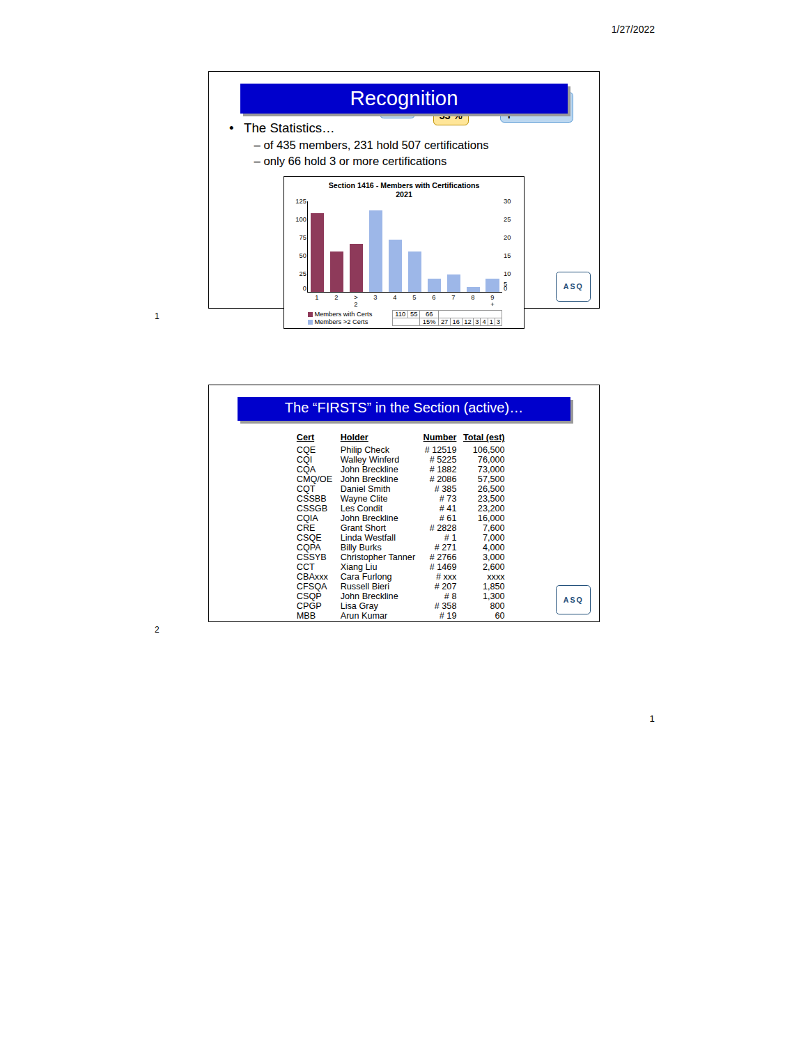1/27/2022
Recognition
15 %
53 %
1.17 certs
per member
•The Statistics…
of 435 members, 231 hold 507 certifications
only 66 hold 3 or more certifications
Section 1416 - Members with Certifications
2021
125
100
75
50
25
0
30
25
20
15
10
5
0
12>
23456789
+
| Members with Certs | 110 | 55 | 66 | |
| Members >2 Certs | | 15% | 27 | 16 | 12 | 3 | 4 | 1 | 3 |
ASQ
1
The “FIRSTS” in the Section (active)…
| Cert | Holder | Number | Total (est) |
| --- | --- | --- | --- |
| CQE | Philip Check | # 12519 | 106,500 |
| CQI | Walley Winferd | # 5225 | 76,000 |
| CQA | John Breckline | # 1882 | 73,000 |
| CMQ/OE | John Breckline | # 2086 | 57,500 |
| CQT | Daniel Smith | # 385 | 26,500 |
| CSSBB | Wayne Clite | # 73 | 23,500 |
| CSSGB | Les Condit | # 41 | 23,200 |
| CQIA | John Breckline | # 61 | 16,000 |
| CRE | Grant Short | # 2828 | 7,600 |
| CSQE | Linda Westfall | # 1 | 7,000 |
| CQPA | Billy Burks | # 271 | 4,000 |
| CSSYB | Christopher Tanner | # 2766 | 3,000 |
| CCT | Xiang Liu | # 1469 | 2,600 |
| CBAxxx | Cara Furlong | # xxx | xxxx |
| CFSQA | Russell Bieri | # 207 | 1,850 |
| CSQP | John Breckline | # 8 | 1,300 |
| CPGP | Lisa Gray | # 358 | 800 |
| MBB | Arun Kumar | # 19 | 60 |
ASQ
2
1